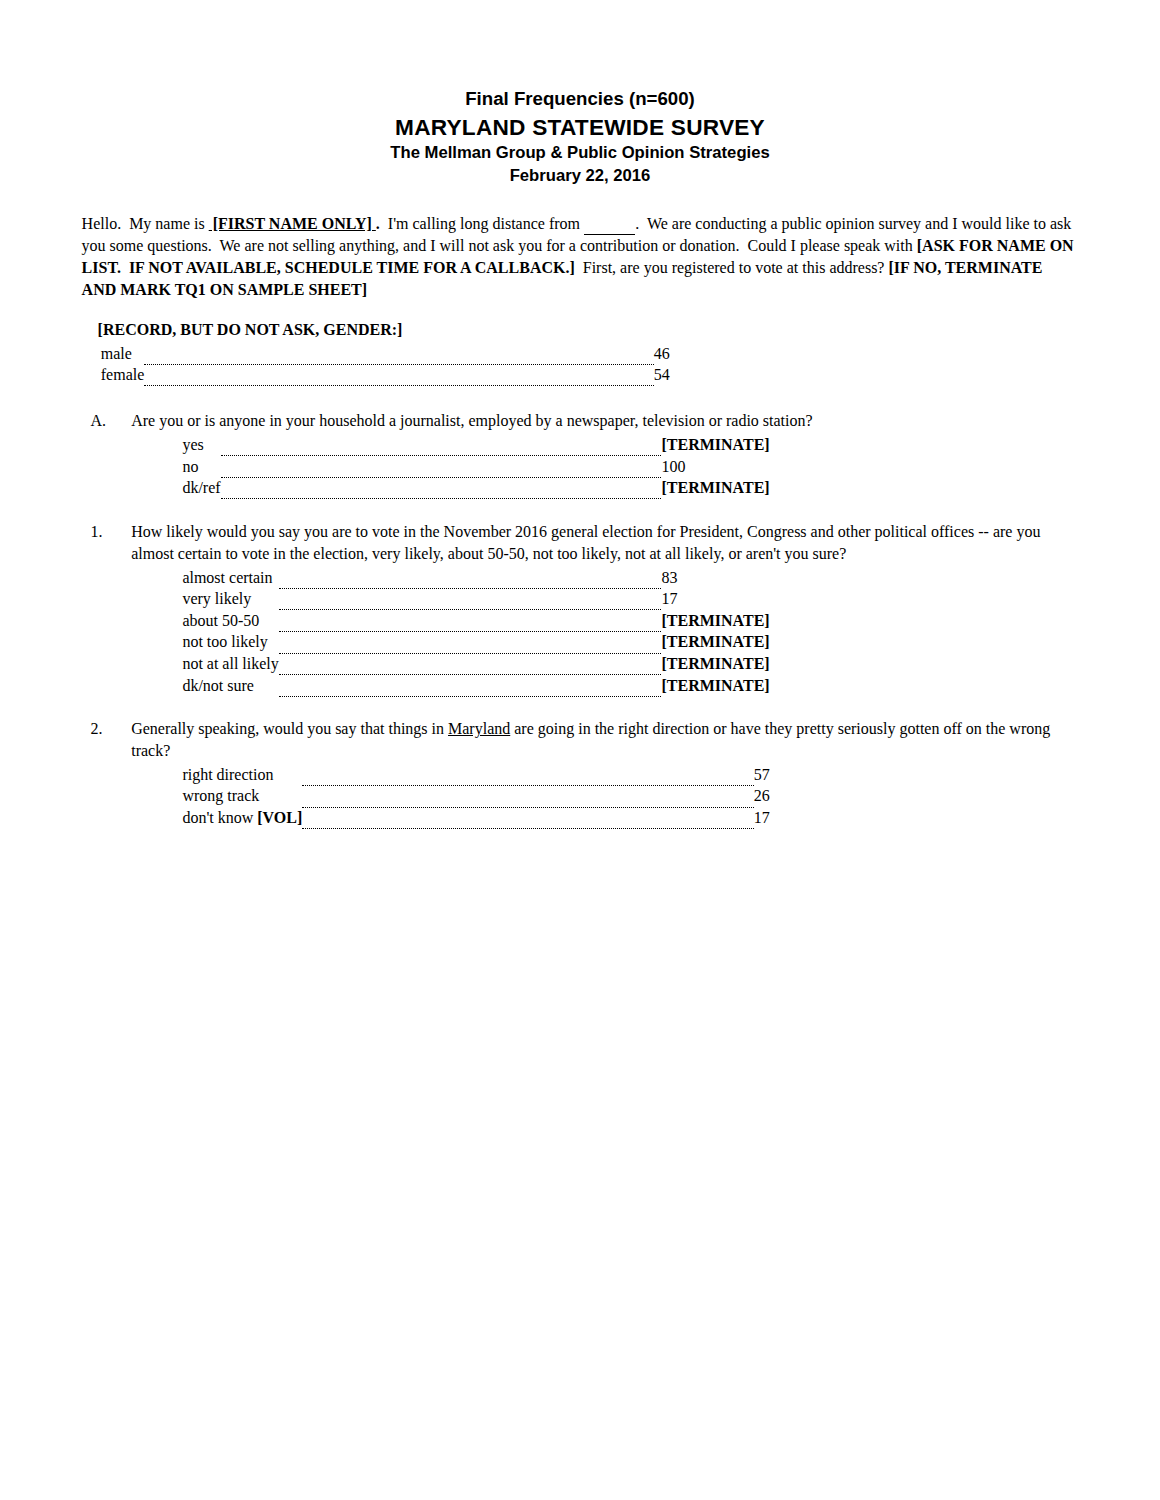Final Frequencies (n=600)
MARYLAND STATEWIDE SURVEY
The Mellman Group & Public Opinion Strategies
February 22, 2016
Hello. My name is [FIRST NAME ONLY] . I'm calling long distance from . We are conducting a public opinion survey and I would like to ask you some questions. We are not selling anything, and I will not ask you for a contribution or donation. Could I please speak with [ASK FOR NAME ON LIST. IF NOT AVAILABLE, SCHEDULE TIME FOR A CALLBACK.] First, are you registered to vote at this address? [IF NO, TERMINATE AND MARK TQ1 ON SAMPLE SHEET]
[RECORD, BUT DO NOT ASK, GENDER:]
| male | | 46 |
| female | | 54 |
A. Are you or is anyone in your household a journalist, employed by a newspaper, television or radio station?
| yes | | [TERMINATE] |
| no | | 100 |
| dk/ref | | [TERMINATE] |
1. How likely would you say you are to vote in the November 2016 general election for President, Congress and other political offices -- are you almost certain to vote in the election, very likely, about 50-50, not too likely, not at all likely, or aren't you sure?
| almost certain | | 83 |
| very likely | | 17 |
| about 50-50 | | [TERMINATE] |
| not too likely | | [TERMINATE] |
| not at all likely | | [TERMINATE] |
| dk/not sure | | [TERMINATE] |
2. Generally speaking, would you say that things in Maryland are going in the right direction or have they pretty seriously gotten off on the wrong track?
| right direction | | 57 |
| wrong track | | 26 |
| don't know [VOL] | | 17 |